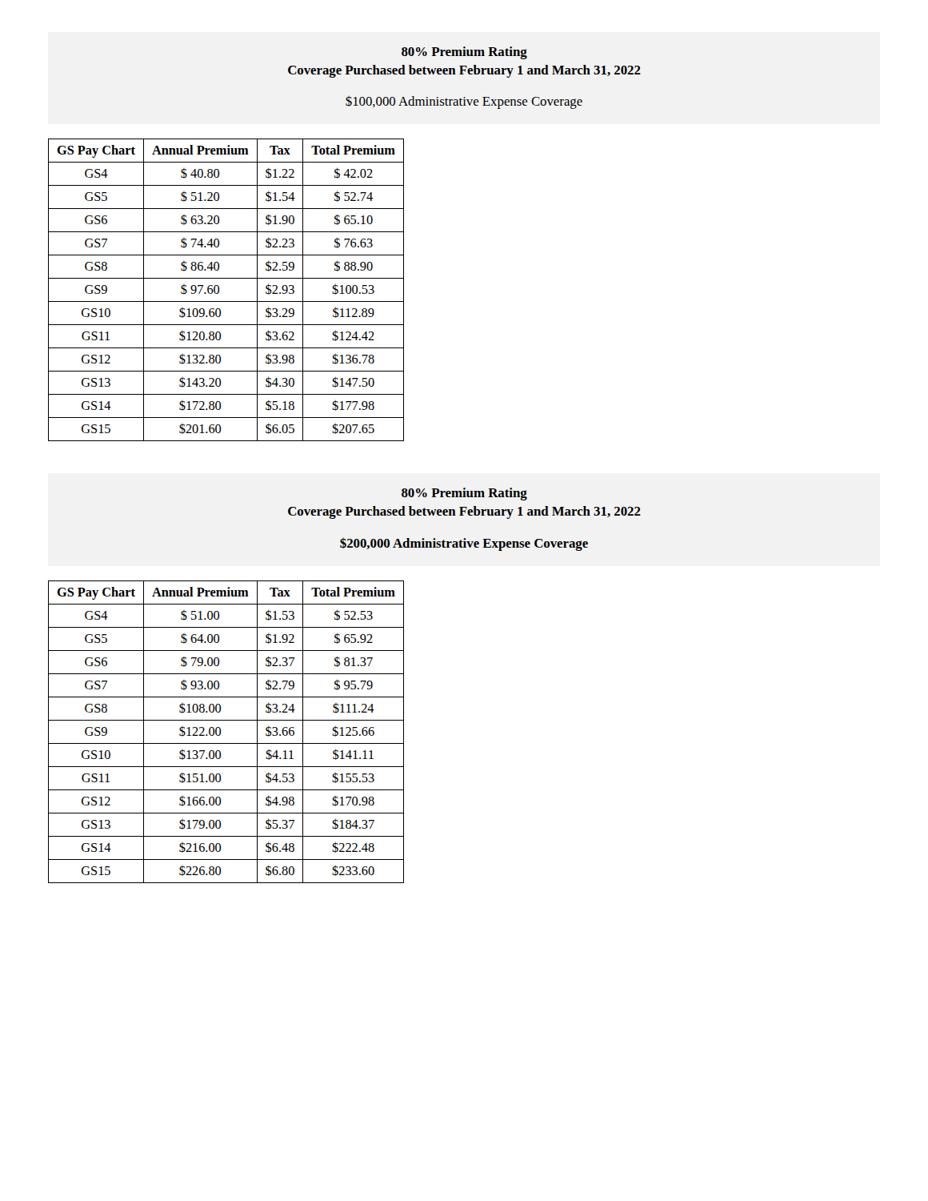80% Premium Rating
Coverage Purchased between February 1 and March 31, 2022
$100,000 Administrative Expense Coverage
| GS Pay Chart | Annual Premium | Tax | Total Premium |
| --- | --- | --- | --- |
| GS4 | $ 40.80 | $1.22 | $ 42.02 |
| GS5 | $ 51.20 | $1.54 | $ 52.74 |
| GS6 | $ 63.20 | $1.90 | $ 65.10 |
| GS7 | $ 74.40 | $2.23 | $ 76.63 |
| GS8 | $ 86.40 | $2.59 | $ 88.90 |
| GS9 | $ 97.60 | $2.93 | $100.53 |
| GS10 | $109.60 | $3.29 | $112.89 |
| GS11 | $120.80 | $3.62 | $124.42 |
| GS12 | $132.80 | $3.98 | $136.78 |
| GS13 | $143.20 | $4.30 | $147.50 |
| GS14 | $172.80 | $5.18 | $177.98 |
| GS15 | $201.60 | $6.05 | $207.65 |
80% Premium Rating
Coverage Purchased between February 1 and March 31, 2022
$200,000 Administrative Expense Coverage
| GS Pay Chart | Annual Premium | Tax | Total Premium |
| --- | --- | --- | --- |
| GS4 | $ 51.00 | $1.53 | $ 52.53 |
| GS5 | $ 64.00 | $1.92 | $ 65.92 |
| GS6 | $ 79.00 | $2.37 | $ 81.37 |
| GS7 | $ 93.00 | $2.79 | $ 95.79 |
| GS8 | $108.00 | $3.24 | $111.24 |
| GS9 | $122.00 | $3.66 | $125.66 |
| GS10 | $137.00 | $4.11 | $141.11 |
| GS11 | $151.00 | $4.53 | $155.53 |
| GS12 | $166.00 | $4.98 | $170.98 |
| GS13 | $179.00 | $5.37 | $184.37 |
| GS14 | $216.00 | $6.48 | $222.48 |
| GS15 | $226.80 | $6.80 | $233.60 |